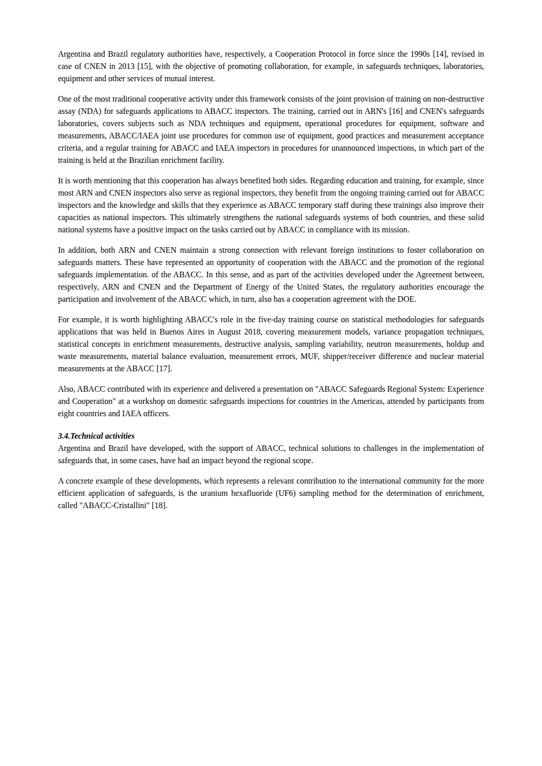Argentina and Brazil regulatory authorities have, respectively, a Cooperation Protocol in force since the 1990s [14], revised in case of CNEN in 2013 [15], with the objective of promoting collaboration, for example, in safeguards techniques, laboratories, equipment and other services of mutual interest.
One of the most traditional cooperative activity under this framework consists of the joint provision of training on non-destructive assay (NDA) for safeguards applications to ABACC inspectors. The training, carried out in ARN's [16] and CNEN's safeguards laboratories, covers subjects such as NDA techniques and equipment, operational procedures for equipment, software and measurements, ABACC/IAEA joint use procedures for common use of equipment, good practices and measurement acceptance criteria, and a regular training for ABACC and IAEA inspectors in procedures for unannounced inspections, in which part of the training is held at the Brazilian enrichment facility.
It is worth mentioning that this cooperation has always benefited both sides. Regarding education and training, for example, since most ARN and CNEN inspectors also serve as regional inspectors, they benefit from the ongoing training carried out for ABACC inspectors and the knowledge and skills that they experience as ABACC temporary staff during these trainings also improve their capacities as national inspectors. This ultimately strengthens the national safeguards systems of both countries, and these solid national systems have a positive impact on the tasks carried out by ABACC in compliance with its mission.
In addition, both ARN and CNEN maintain a strong connection with relevant foreign institutions to foster collaboration on safeguards matters. These have represented an opportunity of cooperation with the ABACC and the promotion of the regional safeguards implementation. of the ABACC. In this sense, and as part of the activities developed under the Agreement between, respectively, ARN and CNEN and the Department of Energy of the United States, the regulatory authorities encourage the participation and involvement of the ABACC which, in turn, also has a cooperation agreement with the DOE.
For example, it is worth highlighting ABACC's role in the five-day training course on statistical methodologies for safeguards applications that was held in Buenos Aires in August 2018, covering measurement models, variance propagation techniques, statistical concepts in enrichment measurements, destructive analysis, sampling variability, neutron measurements, holdup and waste measurements, material balance evaluation, measurement errors, MUF, shipper/receiver difference and nuclear material measurements at the ABACC [17].
Also, ABACC contributed with its experience and delivered a presentation on "ABACC Safeguards Regional System: Experience and Cooperation" at a workshop on domestic safeguards inspections for countries in the Americas, attended by participants from eight countries and IAEA officers.
3.4.Technical activities
Argentina and Brazil have developed, with the support of ABACC, technical solutions to challenges in the implementation of safeguards that, in some cases, have had an impact beyond the regional scope.
A concrete example of these developments, which represents a relevant contribution to the international community for the more efficient application of safeguards, is the uranium hexafluoride (UF6) sampling method for the determination of enrichment, called "ABACC-Cristallini" [18].